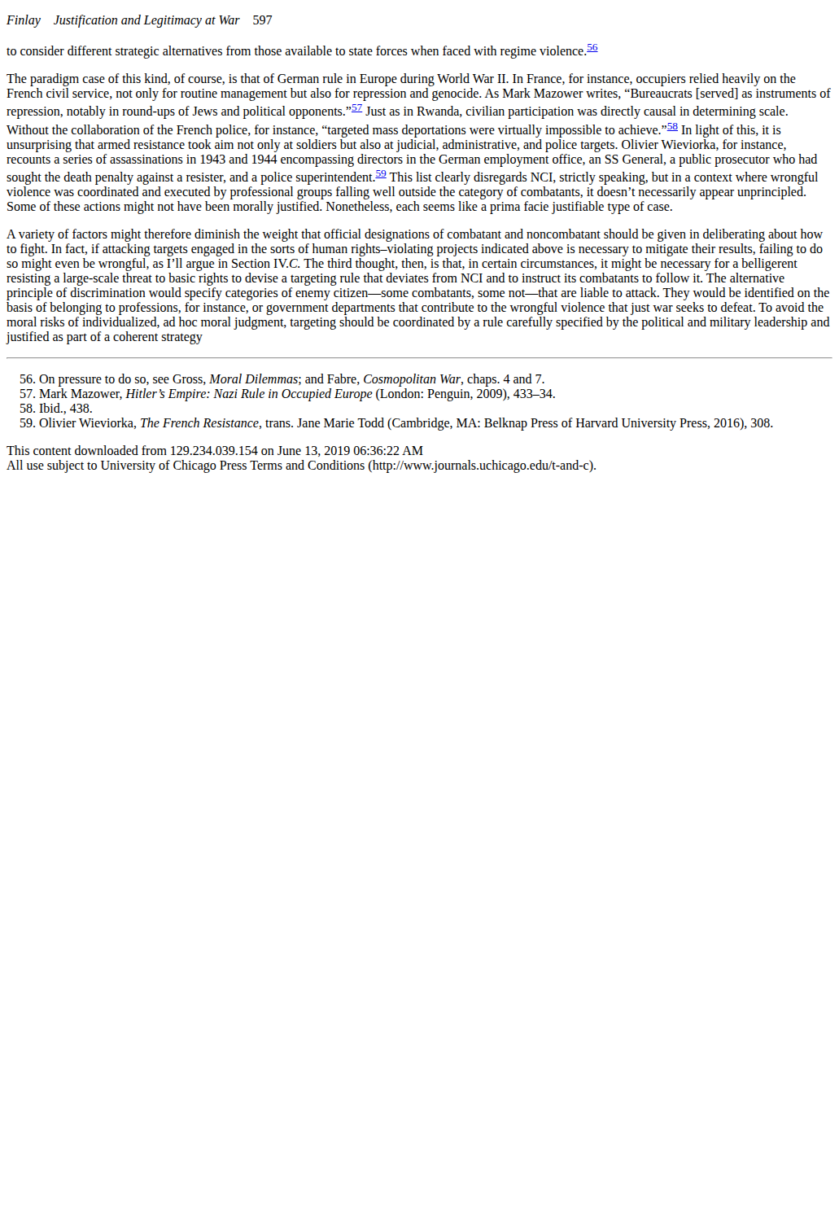Finlay Justification and Legitimacy at War 597
to consider different strategic alternatives from those available to state forces when faced with regime violence.56
The paradigm case of this kind, of course, is that of German rule in Europe during World War II. In France, for instance, occupiers relied heavily on the French civil service, not only for routine management but also for repression and genocide. As Mark Mazower writes, “Bureaucrats [served] as instruments of repression, notably in round-ups of Jews and political opponents.”57 Just as in Rwanda, civilian participation was directly causal in determining scale. Without the collaboration of the French police, for instance, “targeted mass deportations were virtually impossible to achieve.”58 In light of this, it is unsurprising that armed resistance took aim not only at soldiers but also at judicial, administrative, and police targets. Olivier Wieviorka, for instance, recounts a series of assassinations in 1943 and 1944 encompassing directors in the German employment office, an SS General, a public prosecutor who had sought the death penalty against a resister, and a police superintendent.59 This list clearly disregards NCI, strictly speaking, but in a context where wrongful violence was coordinated and executed by professional groups falling well outside the category of combatants, it doesn’t necessarily appear unprincipled. Some of these actions might not have been morally justified. Nonetheless, each seems like a prima facie justifiable type of case.
A variety of factors might therefore diminish the weight that official designations of combatant and noncombatant should be given in deliberating about how to fight. In fact, if attacking targets engaged in the sorts of human rights–violating projects indicated above is necessary to mitigate their results, failing to do so might even be wrongful, as I’ll argue in Section IV.C. The third thought, then, is that, in certain circumstances, it might be necessary for a belligerent resisting a large-scale threat to basic rights to devise a targeting rule that deviates from NCI and to instruct its combatants to follow it. The alternative principle of discrimination would specify categories of enemy citizen—some combatants, some not—that are liable to attack. They would be identified on the basis of belonging to professions, for instance, or government departments that contribute to the wrongful violence that just war seeks to defeat. To avoid the moral risks of individualized, ad hoc moral judgment, targeting should be coordinated by a rule carefully specified by the political and military leadership and justified as part of a coherent strategy
On pressure to do so, see Gross, Moral Dilemmas; and Fabre, Cosmopolitan War, chaps. 4 and 7.
Mark Mazower, Hitler’s Empire: Nazi Rule in Occupied Europe (London: Penguin, 2009), 433–34.
Ibid., 438.
Olivier Wieviorka, The French Resistance, trans. Jane Marie Todd (Cambridge, MA: Belknap Press of Harvard University Press, 2016), 308.
This content downloaded from 129.234.039.154 on June 13, 2019 06:36:22 AM
All use subject to University of Chicago Press Terms and Conditions (http://www.journals.uchicago.edu/t-and-c).